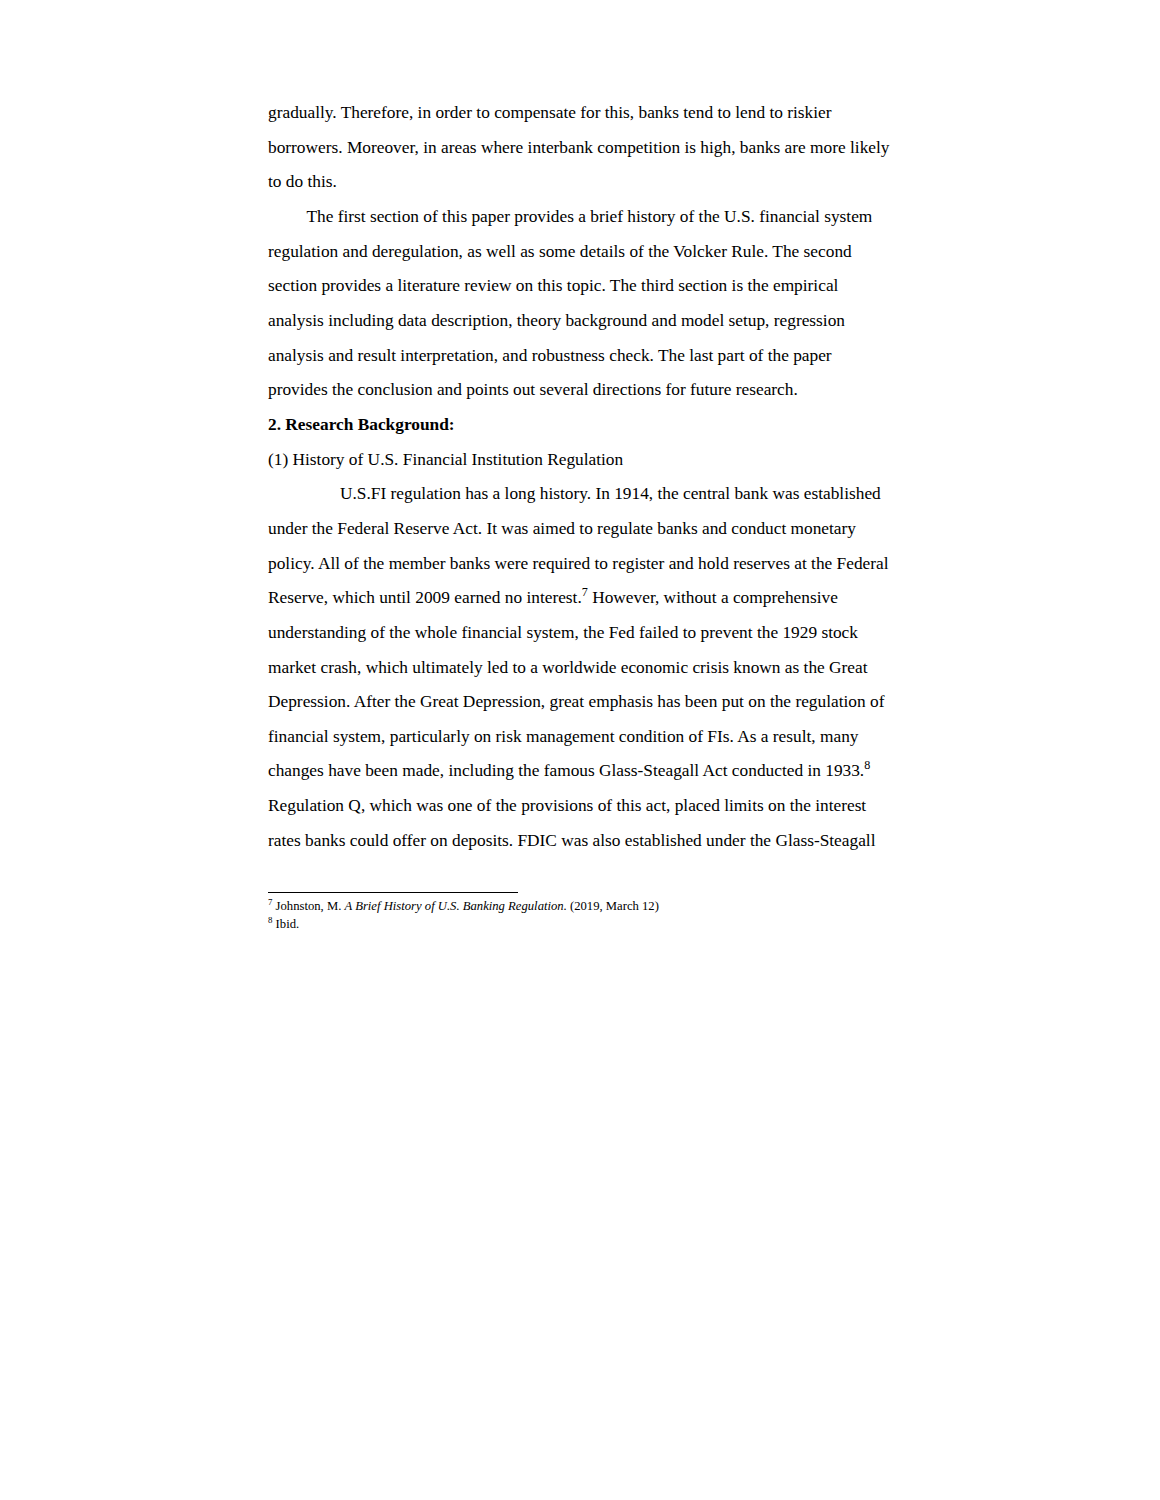gradually. Therefore, in order to compensate for this, banks tend to lend to riskier borrowers. Moreover, in areas where interbank competition is high, banks are more likely to do this.
The first section of this paper provides a brief history of the U.S. financial system regulation and deregulation, as well as some details of the Volcker Rule. The second section provides a literature review on this topic. The third section is the empirical analysis including data description, theory background and model setup, regression analysis and result interpretation, and robustness check. The last part of the paper provides the conclusion and points out several directions for future research.
2. Research Background:
(1) History of U.S. Financial Institution Regulation
U.S.FI regulation has a long history. In 1914, the central bank was established under the Federal Reserve Act. It was aimed to regulate banks and conduct monetary policy. All of the member banks were required to register and hold reserves at the Federal Reserve, which until 2009 earned no interest.7 However, without a comprehensive understanding of the whole financial system, the Fed failed to prevent the 1929 stock market crash, which ultimately led to a worldwide economic crisis known as the Great Depression. After the Great Depression, great emphasis has been put on the regulation of financial system, particularly on risk management condition of FIs. As a result, many changes have been made, including the famous Glass-Steagall Act conducted in 1933.8 Regulation Q, which was one of the provisions of this act, placed limits on the interest rates banks could offer on deposits. FDIC was also established under the Glass-Steagall
7 Johnston, M. A Brief History of U.S. Banking Regulation. (2019, March 12)
8 Ibid.